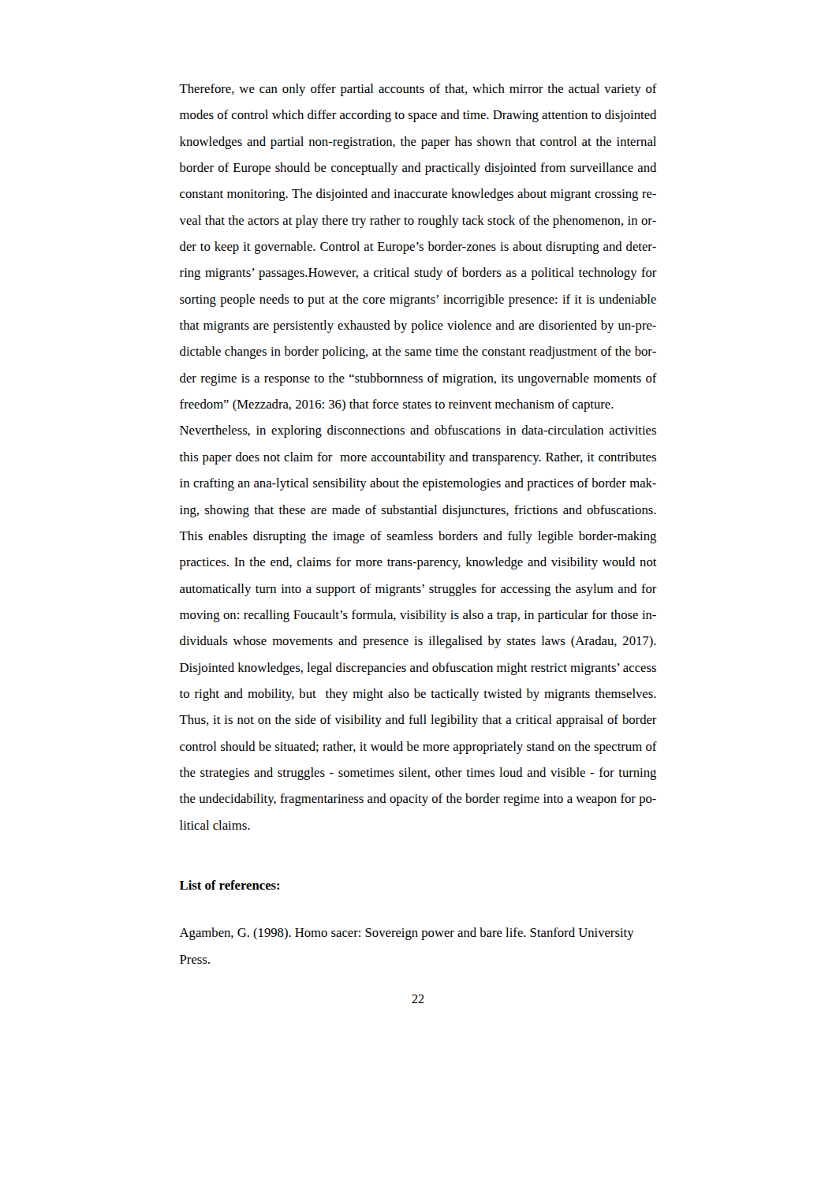Therefore, we can only offer partial accounts of that, which mirror the actual variety of modes of control which differ according to space and time. Drawing attention to disjointed knowledges and partial non-registration, the paper has shown that control at the internal border of Europe should be conceptually and practically disjointed from surveillance and constant monitoring. The disjointed and inaccurate knowledges about migrant crossing reveal that the actors at play there try rather to roughly tack stock of the phenomenon, in order to keep it governable. Control at Europe’s border-zones is about disrupting and deterring migrants’ passages.However, a critical study of borders as a political technology for sorting people needs to put at the core migrants’ incorrigible presence: if it is undeniable that migrants are persistently exhausted by police violence and are disoriented by un-predictable changes in border policing, at the same time the constant readjustment of the border regime is a response to the “stubbornness of migration, its ungovernable moments of freedom” (Mezzadra, 2016: 36) that force states to reinvent mechanism of capture.
Nevertheless, in exploring disconnections and obfuscations in data-circulation activities this paper does not claim for more accountability and transparency. Rather, it contributes in crafting an ana-lytical sensibility about the epistemologies and practices of border making, showing that these are made of substantial disjunctures, frictions and obfuscations. This enables disrupting the image of seamless borders and fully legible border-making practices. In the end, claims for more trans-parency, knowledge and visibility would not automatically turn into a support of migrants’ struggles for accessing the asylum and for moving on: recalling Foucault’s formula, visibility is also a trap, in particular for those individuals whose movements and presence is illegalised by states laws (Aradau, 2017). Disjointed knowledges, legal discrepancies and obfuscation might restrict migrants’ access to right and mobility, but they might also be tactically twisted by migrants themselves. Thus, it is not on the side of visibility and full legibility that a critical appraisal of border control should be situated; rather, it would be more appropriately stand on the spectrum of the strategies and struggles - sometimes silent, other times loud and visible - for turning the undecidability, fragmentariness and opacity of the border regime into a weapon for political claims.
List of references:
Agamben, G. (1998). Homo sacer: Sovereign power and bare life. Stanford University Press.
22